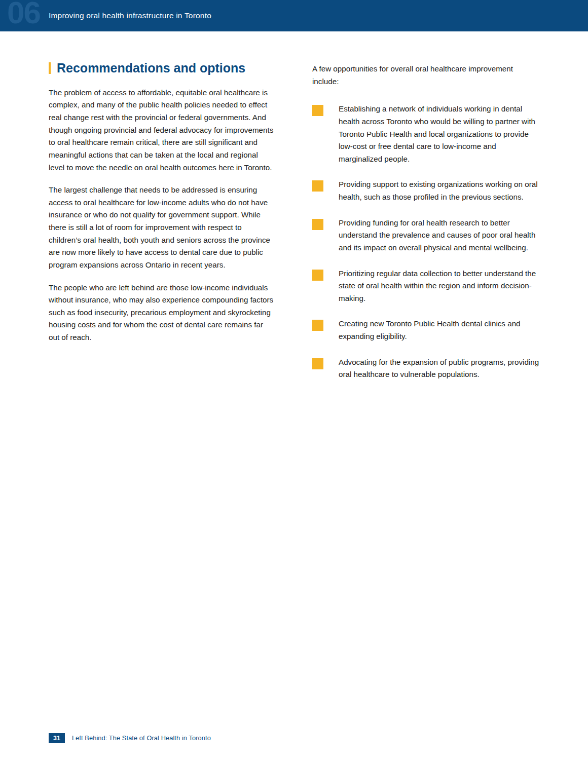06 Improving oral health infrastructure in Toronto
Recommendations and options
The problem of access to affordable, equitable oral healthcare is complex, and many of the public health policies needed to effect real change rest with the provincial or federal governments. And though ongoing provincial and federal advocacy for improvements to oral healthcare remain critical, there are still significant and meaningful actions that can be taken at the local and regional level to move the needle on oral health outcomes here in Toronto.
The largest challenge that needs to be addressed is ensuring access to oral healthcare for low-income adults who do not have insurance or who do not qualify for government support. While there is still a lot of room for improvement with respect to children’s oral health, both youth and seniors across the province are now more likely to have access to dental care due to public program expansions across Ontario in recent years.
The people who are left behind are those low-income individuals without insurance, who may also experience compounding factors such as food insecurity, precarious employment and skyrocketing housing costs and for whom the cost of dental care remains far out of reach.
A few opportunities for overall oral healthcare improvement include:
Establishing a network of individuals working in dental health across Toronto who would be willing to partner with Toronto Public Health and local organizations to provide low-cost or free dental care to low-income and marginalized people.
Providing support to existing organizations working on oral health, such as those profiled in the previous sections.
Providing funding for oral health research to better understand the prevalence and causes of poor oral health and its impact on overall physical and mental wellbeing.
Prioritizing regular data collection to better understand the state of oral health within the region and inform decision-making.
Creating new Toronto Public Health dental clinics and expanding eligibility.
Advocating for the expansion of public programs, providing oral healthcare to vulnerable populations.
31 Left Behind: The State of Oral Health in Toronto